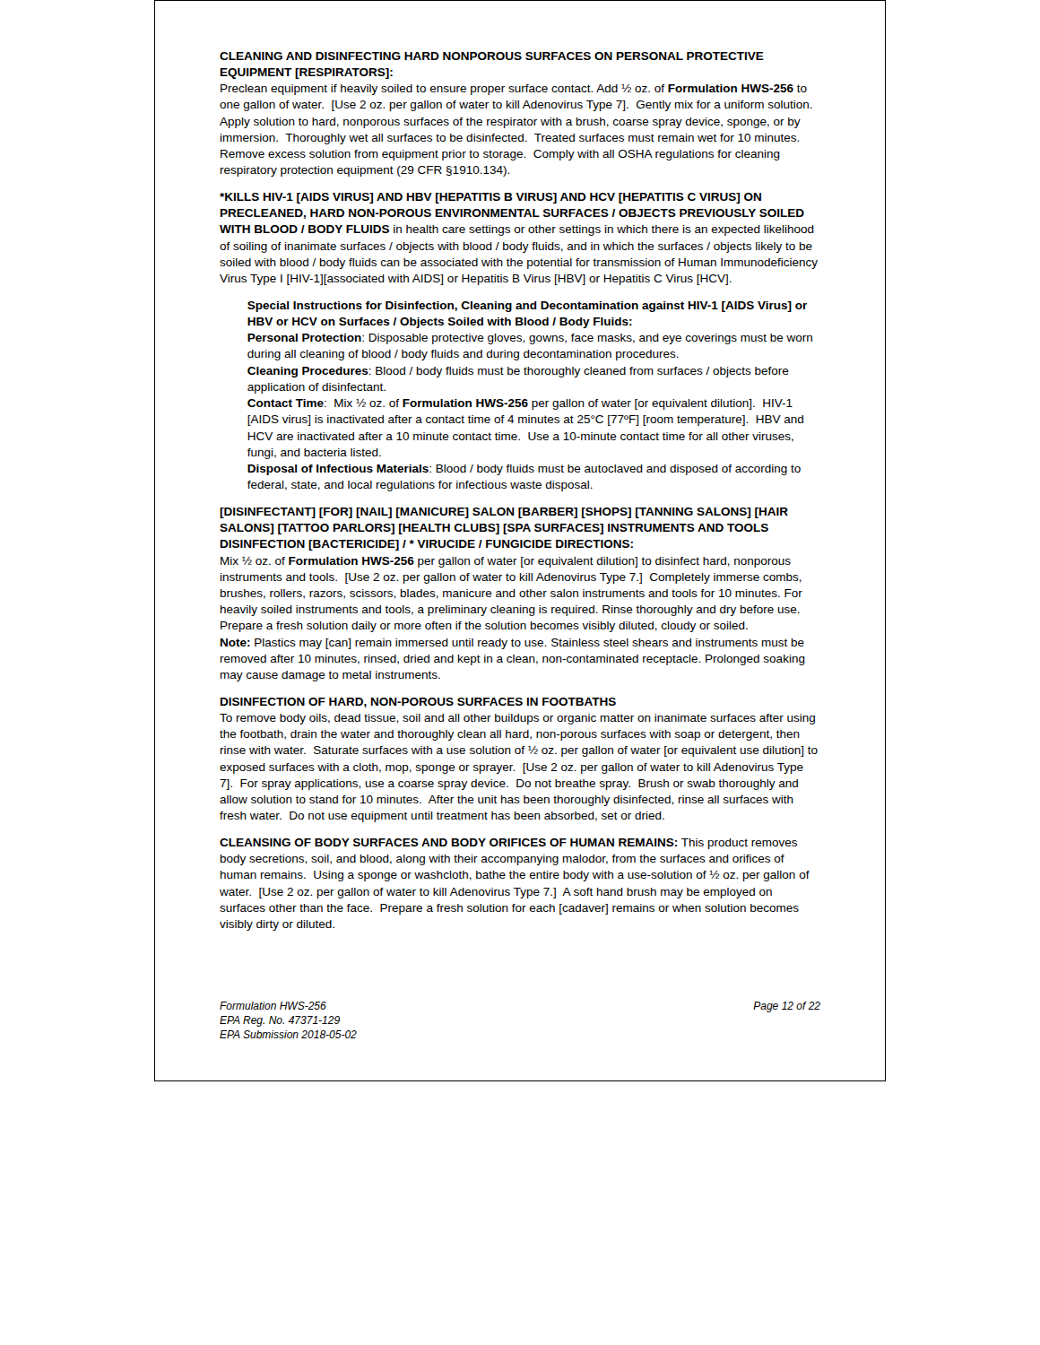CLEANING AND DISINFECTING HARD NONPOROUS SURFACES ON PERSONAL PROTECTIVE EQUIPMENT [RESPIRATORS]:
Preclean equipment if heavily soiled to ensure proper surface contact. Add ½ oz. of Formulation HWS-256 to one gallon of water. [Use 2 oz. per gallon of water to kill Adenovirus Type 7]. Gently mix for a uniform solution. Apply solution to hard, nonporous surfaces of the respirator with a brush, coarse spray device, sponge, or by immersion. Thoroughly wet all surfaces to be disinfected. Treated surfaces must remain wet for 10 minutes. Remove excess solution from equipment prior to storage. Comply with all OSHA regulations for cleaning respiratory protection equipment (29 CFR §1910.134).
*KILLS HIV-1 [AIDS VIRUS] AND HBV [HEPATITIS B VIRUS] AND HCV [HEPATITIS C VIRUS] ON PRECLEANED, HARD NON-POROUS ENVIRONMENTAL SURFACES / OBJECTS PREVIOUSLY SOILED WITH BLOOD / BODY FLUIDS in health care settings or other settings in which there is an expected likelihood of soiling of inanimate surfaces / objects with blood / body fluids, and in which the surfaces / objects likely to be soiled with blood / body fluids can be associated with the potential for transmission of Human Immunodeficiency Virus Type I [HIV-1][associated with AIDS] or Hepatitis B Virus [HBV] or Hepatitis C Virus [HCV].
Special Instructions for Disinfection, Cleaning and Decontamination against HIV-1 [AIDS Virus] or HBV or HCV on Surfaces / Objects Soiled with Blood / Body Fluids:
Personal Protection: Disposable protective gloves, gowns, face masks, and eye coverings must be worn during all cleaning of blood / body fluids and during decontamination procedures.
Cleaning Procedures: Blood / body fluids must be thoroughly cleaned from surfaces / objects before application of disinfectant.
Contact Time: Mix ½ oz. of Formulation HWS-256 per gallon of water [or equivalent dilution]. HIV-1 [AIDS virus] is inactivated after a contact time of 4 minutes at 25°C [77ºF] [room temperature]. HBV and HCV are inactivated after a 10 minute contact time. Use a 10-minute contact time for all other viruses, fungi, and bacteria listed.
Disposal of Infectious Materials: Blood / body fluids must be autoclaved and disposed of according to federal, state, and local regulations for infectious waste disposal.
[DISINFECTANT] [FOR] [NAIL] [MANICURE] SALON [BARBER] [SHOPS] [TANNING SALONS] [HAIR SALONS] [TATTOO PARLORS] [HEALTH CLUBS] [SPA SURFACES] INSTRUMENTS AND TOOLS DISINFECTION [BACTERICIDE] / * VIRUCIDE / FUNGICIDE DIRECTIONS:
Mix ½ oz. of Formulation HWS-256 per gallon of water [or equivalent dilution] to disinfect hard, nonporous instruments and tools. [Use 2 oz. per gallon of water to kill Adenovirus Type 7.] Completely immerse combs, brushes, rollers, razors, scissors, blades, manicure and other salon instruments and tools for 10 minutes. For heavily soiled instruments and tools, a preliminary cleaning is required. Rinse thoroughly and dry before use. Prepare a fresh solution daily or more often if the solution becomes visibly diluted, cloudy or soiled.
Note: Plastics may [can] remain immersed until ready to use. Stainless steel shears and instruments must be removed after 10 minutes, rinsed, dried and kept in a clean, non-contaminated receptacle. Prolonged soaking may cause damage to metal instruments.
DISINFECTION OF HARD, NON-POROUS SURFACES IN FOOTBATHS
To remove body oils, dead tissue, soil and all other buildups or organic matter on inanimate surfaces after using the footbath, drain the water and thoroughly clean all hard, non-porous surfaces with soap or detergent, then rinse with water. Saturate surfaces with a use solution of ½ oz. per gallon of water [or equivalent use dilution] to exposed surfaces with a cloth, mop, sponge or sprayer. [Use 2 oz. per gallon of water to kill Adenovirus Type 7]. For spray applications, use a coarse spray device. Do not breathe spray. Brush or swab thoroughly and allow solution to stand for 10 minutes. After the unit has been thoroughly disinfected, rinse all surfaces with fresh water. Do not use equipment until treatment has been absorbed, set or dried.
CLEANSING OF BODY SURFACES AND BODY ORIFICES OF HUMAN REMAINS: This product removes body secretions, soil, and blood, along with their accompanying malodor, from the surfaces and orifices of human remains. Using a sponge or washcloth, bathe the entire body with a use-solution of ½ oz. per gallon of water. [Use 2 oz. per gallon of water to kill Adenovirus Type 7.] A soft hand brush may be employed on surfaces other than the face. Prepare a fresh solution for each [cadaver] remains or when solution becomes visibly dirty or diluted.
Page 12 of 22 Formulation HWS-256
EPA Reg. No. 47371-129
EPA Submission 2018-05-02